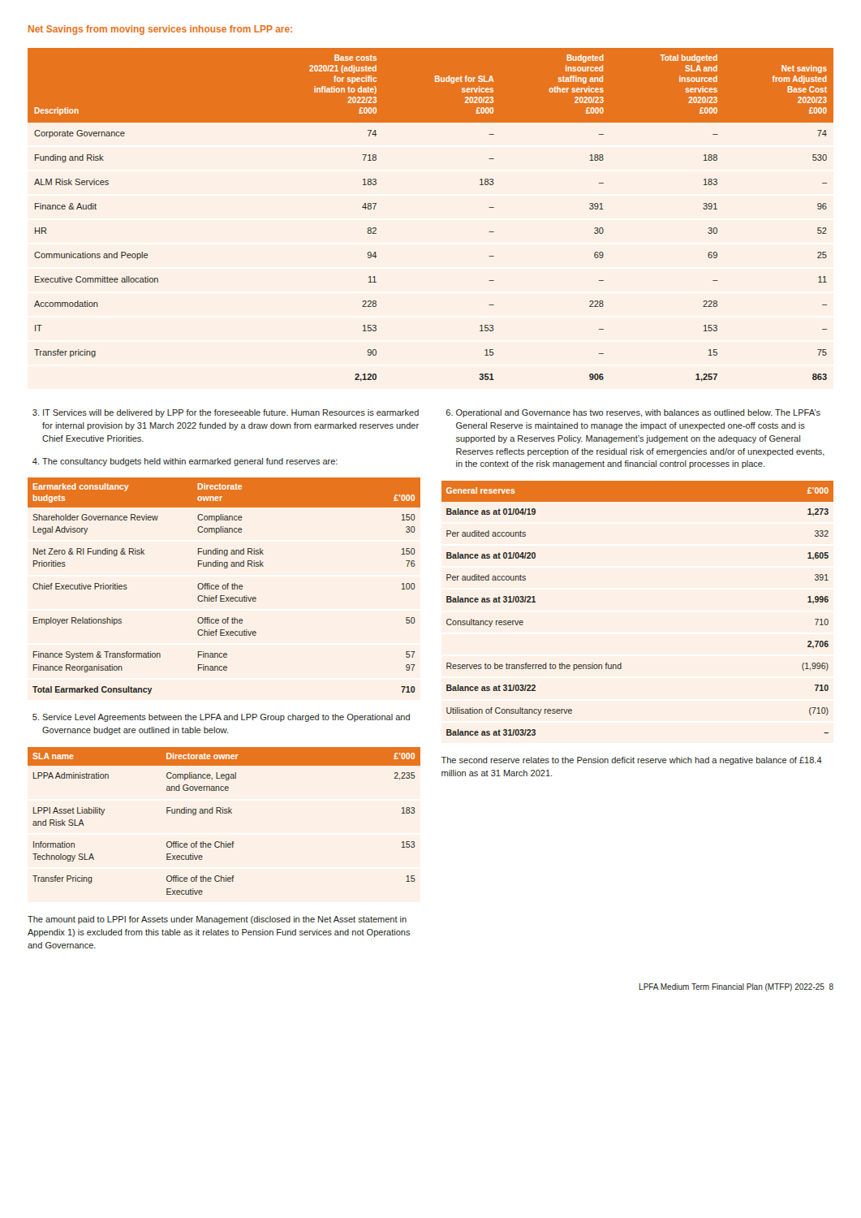Net Savings from moving services inhouse from LPP are:
| Description | Base costs 2020/21 (adjusted for specific inflation to date) 2022/23 £000 | Budget for SLA services 2020/23 £000 | Budgeted insourced staffing and other services 2020/23 £000 | Total budgeted SLA and insourced services 2020/23 £000 | Net savings from Adjusted Base Cost 2020/23 £000 |
| --- | --- | --- | --- | --- | --- |
| Corporate Governance | 74 | – | – | – | 74 |
| Funding and Risk | 718 | – | 188 | 188 | 530 |
| ALM Risk Services | 183 | 183 | – | 183 | – |
| Finance & Audit | 487 | – | 391 | 391 | 96 |
| HR | 82 | – | 30 | 30 | 52 |
| Communications and People | 94 | – | 69 | 69 | 25 |
| Executive Committee allocation | 11 | – | – | – | 11 |
| Accommodation | 228 | – | 228 | 228 | – |
| IT | 153 | 153 | – | 153 | – |
| Transfer pricing | 90 | 15 | – | 15 | 75 |
| | 2,120 | 351 | 906 | 1,257 | 863 |
IT Services will be delivered by LPP for the foreseeable future. Human Resources is earmarked for internal provision by 31 March 2022 funded by a draw down from earmarked reserves under Chief Executive Priorities.
The consultancy budgets held within earmarked general fund reserves are:
| Earmarked consultancy budgets | Directorate owner | £’000 |
| --- | --- | --- |
| Shareholder Governance Review Legal Advisory | Compliance Compliance | 150 30 |
| Net Zero & RI Funding & Risk Priorities | Funding and Risk Funding and Risk | 150 76 |
| Chief Executive Priorities | Office of the Chief Executive | 100 |
| Employer Relationships | Office of the Chief Executive | 50 |
| Finance System & Transformation Finance Reorganisation | Finance Finance | 57 97 |
| Total Earmarked Consultancy | | 710 |
Service Level Agreements between the LPFA and LPP Group charged to the Operational and Governance budget are outlined in table below.
| SLA name | Directorate owner | £’000 |
| --- | --- | --- |
| LPPA Administration | Compliance, Legal and Governance | 2,235 |
| LPPI Asset Liability and Risk SLA | Funding and Risk | 183 |
| Information Technology SLA | Office of the Chief Executive | 153 |
| Transfer Pricing | Office of the Chief Executive | 15 |
The amount paid to LPPI for Assets under Management (disclosed in the Net Asset statement in Appendix 1) is excluded from this table as it relates to Pension Fund services and not Operations and Governance.
Operational and Governance has two reserves, with balances as outlined below. The LPFA’s General Reserve is maintained to manage the impact of unexpected one-off costs and is supported by a Reserves Policy. Management’s judgement on the adequacy of General Reserves reflects perception of the residual risk of emergencies and/or of unexpected events, in the context of the risk management and financial control processes in place.
| General reserves | £’000 |
| --- | --- |
| Balance as at 01/04/19 | 1,273 |
| Per audited accounts | 332 |
| Balance as at 01/04/20 | 1,605 |
| Per audited accounts | 391 |
| Balance as at 31/03/21 | 1,996 |
| Consultancy reserve | 710 |
| | 2,706 |
| Reserves to be transferred to the pension fund | (1,996) |
| Balance as at 31/03/22 | 710 |
| Utilisation of Consultancy reserve | (710) |
| Balance as at 31/03/23 | – |
The second reserve relates to the Pension deficit reserve which had a negative balance of £18.4 million as at 31 March 2021.
LPFA Medium Term Financial Plan (MTFP) 2022-25 8